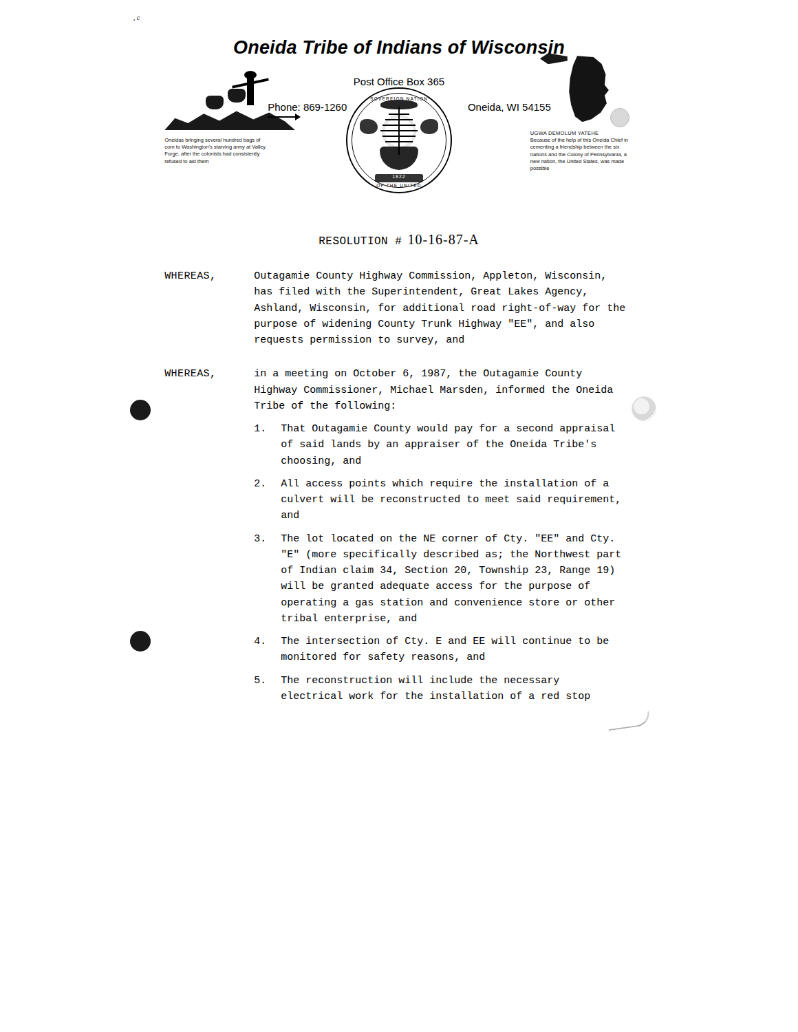,c
Oneida Tribe of Indians of Wisconsin
Post Office Box 365
SOVEREIGN NATION
1822
OF THE UNITED
Phone: 869-1260
Oneida, WI 54155
Oneidas bringing several hundred bags of corn to Washington's starving army at Valley Forge, after the colonists had consistently refused to aid them
UGWA DEMOLUM YATEHE
Because of the help of this Oneida Chief in cementing a friendship between the six nations and the Colony of Pennsylvania, a new nation, the United States, was made possible
RESOLUTION #10-16-87-A
WHEREAS,
Outagamie County Highway Commission, Appleton, Wisconsin, has filed with the Superintendent, Great Lakes Agency, Ashland, Wisconsin, for additional road right-of-way for the purpose of widening County Trunk Highway "EE", and also requests permission to survey, and
WHEREAS,
in a meeting on October 6, 1987, the Outagamie County Highway Commissioner, Michael Marsden, informed the Oneida Tribe of the following:
1. That Outagamie County would pay for a second appraisal of said lands by an appraiser of the Oneida Tribe's choosing, and
2. All access points which require the installation of a culvert will be reconstructed to meet said requirement, and
3. The lot located on the NE corner of Cty. "EE" and Cty. "E" (more specifically described as; the Northwest part of Indian claim 34, Section 20, Township 23, Range 19) will be granted adequate access for the purpose of operating a gas station and convenience store or other tribal enterprise, and
4. The intersection of Cty. E and EE will continue to be monitored for safety reasons, and
5. The reconstruction will include the necessary electrical work for the installation of a red stop